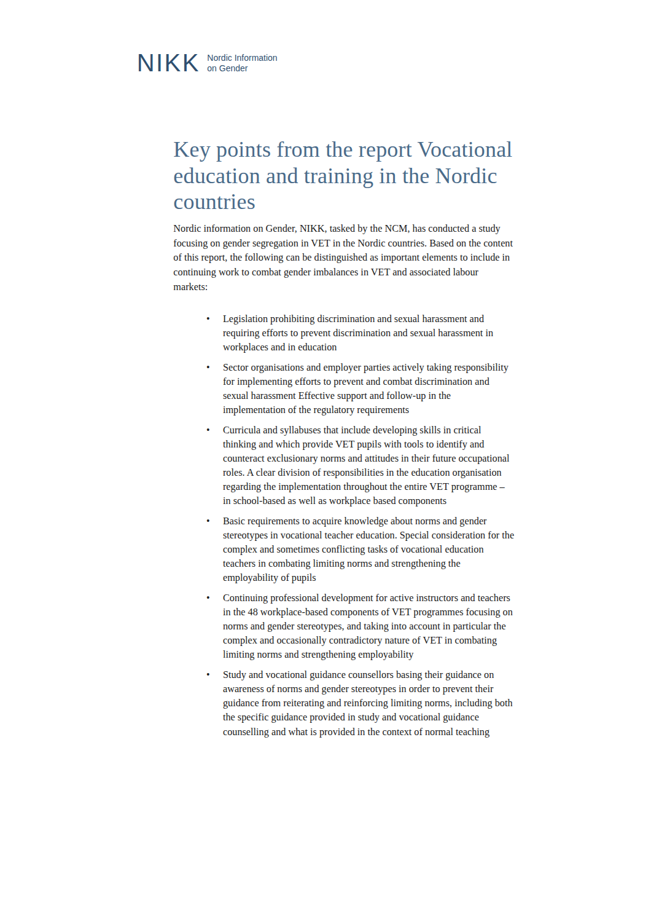NIKK
Nordic Information on Gender
Key points from the report Vocational education and training in the Nordic countries
Nordic information on Gender, NIKK, tasked by the NCM, has conducted a study focusing on gender segregation in VET in the Nordic countries. Based on the content of this report, the following can be distinguished as important elements to include in continuing work to combat gender imbalances in VET and associated labour markets:
Legislation prohibiting discrimination and sexual harassment and requiring efforts to prevent discrimination and sexual harassment in workplaces and in education
Sector organisations and employer parties actively taking responsibility for implementing efforts to prevent and combat discrimination and sexual harassment Effective support and follow-up in the implementation of the regulatory requirements
Curricula and syllabuses that include developing skills in critical thinking and which provide VET pupils with tools to identify and counteract exclusionary norms and attitudes in their future occupational roles. A clear division of responsibilities in the education organisation regarding the implementation throughout the entire VET programme – in school-based as well as workplace based components
Basic requirements to acquire knowledge about norms and gender stereotypes in vocational teacher education. Special consideration for the complex and sometimes conflicting tasks of vocational education teachers in combating limiting norms and strengthening the employability of pupils
Continuing professional development for active instructors and teachers in the 48 workplace-based components of VET programmes focusing on norms and gender stereotypes, and taking into account in particular the complex and occasionally contradictory nature of VET in combating limiting norms and strengthening employability
Study and vocational guidance counsellors basing their guidance on awareness of norms and gender stereotypes in order to prevent their guidance from reiterating and reinforcing limiting norms, including both the specific guidance provided in study and vocational guidance counselling and what is provided in the context of normal teaching